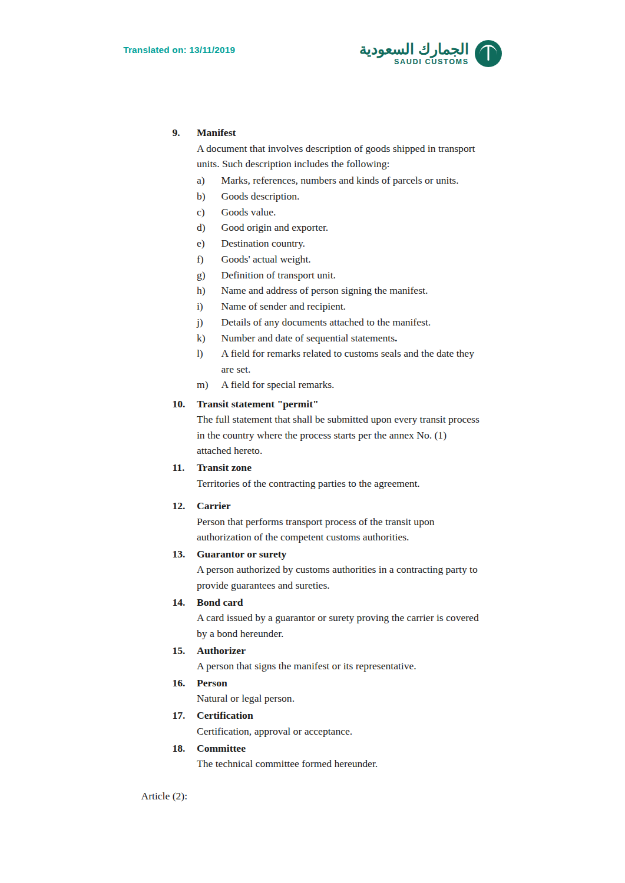Translated on: 13/11/2019
الجمارك السعودية
SAUDI CUSTOMS
Manifest A document that involves description of goods shipped in transport units. Such description includes the following:
Marks, references, numbers and kinds of parcels or units.
Goods description.
Goods value.
Good origin and exporter.
Destination country.
Goods' actual weight.
Definition of transport unit.
Name and address of person signing the manifest.
Name of sender and recipient.
Details of any documents attached to the manifest.
Number and date of sequential statements.
A field for remarks related to customs seals and the date they are set.
A field for special remarks.
Transit statement "permit" The full statement that shall be submitted upon every transit process in the country where the process starts per the annex No. (1) attached hereto.
Transit zone Territories of the contracting parties to the agreement.
Carrier Person that performs transport process of the transit upon authorization of the competent customs authorities.
Guarantor or surety A person authorized by customs authorities in a contracting party to provide guarantees and sureties.
Bond card A card issued by a guarantor or surety proving the carrier is covered by a bond hereunder.
Authorizer A person that signs the manifest or its representative.
Person Natural or legal person.
Certification Certification, approval or acceptance.
Committee The technical committee formed hereunder.
Article (2):